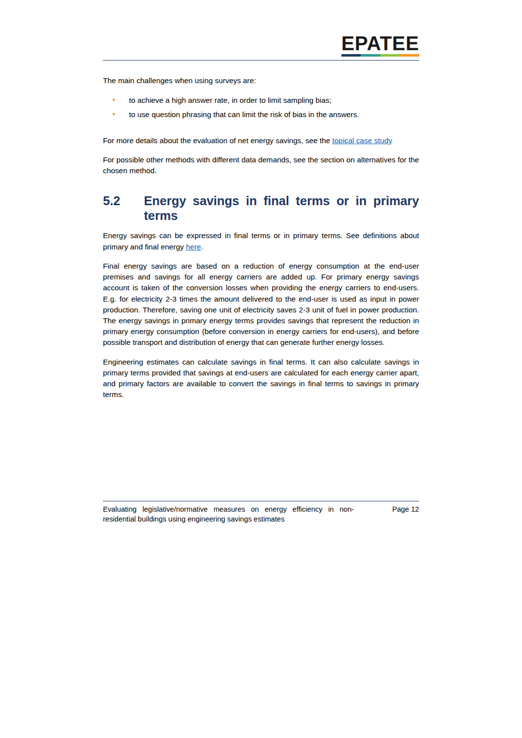EPATEE
The main challenges when using surveys are:
to achieve a high answer rate, in order to limit sampling bias;
to use question phrasing that can limit the risk of bias in the answers.
For more details about the evaluation of net energy savings, see the topical case study
For possible other methods with different data demands, see the section on alternatives for the chosen method.
5.2 Energy savings in final terms or in primary terms
Energy savings can be expressed in final terms or in primary terms. See definitions about primary and final energy here.
Final energy savings are based on a reduction of energy consumption at the end-user premises and savings for all energy carriers are added up. For primary energy savings account is taken of the conversion losses when providing the energy carriers to end-users. E.g. for electricity 2-3 times the amount delivered to the end-user is used as input in power production. Therefore, saving one unit of electricity saves 2-3 unit of fuel in power production. The energy savings in primary energy terms provides savings that represent the reduction in primary energy consumption (before conversion in energy carriers for end-users), and before possible transport and distribution of energy that can generate further energy losses.
Engineering estimates can calculate savings in final terms. It can also calculate savings in primary terms provided that savings at end-users are calculated for each energy carrier apart, and primary factors are available to convert the savings in final terms to savings in primary terms.
Evaluating legislative/normative measures on energy efficiency in non-residential buildings using engineering savings estimates
Page 12